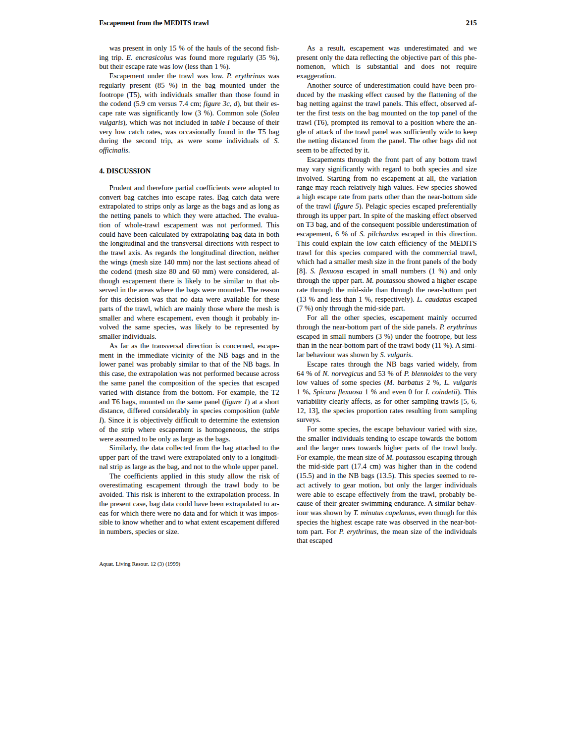Escapement from the MEDITS trawl 215
was present in only 15 % of the hauls of the second fishing trip. E. encrasicolus was found more regularly (35 %), but their escape rate was low (less than 1 %).
Escapement under the trawl was low. P. erythrinus was regularly present (85 %) in the bag mounted under the footrope (T5), with individuals smaller than those found in the codend (5.9 cm versus 7.4 cm; figure 3c, d), but their escape rate was significantly low (3 %). Common sole (Solea vulgaris), which was not included in table I because of their very low catch rates, was occasionally found in the T5 bag during the second trip, as were some individuals of S. officinalis.
4. DISCUSSION
Prudent and therefore partial coefficients were adopted to convert bag catches into escape rates. Bag catch data were extrapolated to strips only as large as the bags and as long as the netting panels to which they were attached. The evaluation of whole-trawl escapement was not performed. This could have been calculated by extrapolating bag data in both the longitudinal and the transversal directions with respect to the trawl axis. As regards the longitudinal direction, neither the wings (mesh size 140 mm) nor the last sections ahead of the codend (mesh size 80 and 60 mm) were considered, although escapement there is likely to be similar to that observed in the areas where the bags were mounted. The reason for this decision was that no data were available for these parts of the trawl, which are mainly those where the mesh is smaller and where escapement, even though it probably involved the same species, was likely to be represented by smaller individuals.
As far as the transversal direction is concerned, escapement in the immediate vicinity of the NB bags and in the lower panel was probably similar to that of the NB bags. In this case, the extrapolation was not performed because across the same panel the composition of the species that escaped varied with distance from the bottom. For example, the T2 and T6 bags, mounted on the same panel (figure 1) at a short distance, differed considerably in species composition (table I). Since it is objectively difficult to determine the extension of the strip where escapement is homogeneous, the strips were assumed to be only as large as the bags.
Similarly, the data collected from the bag attached to the upper part of the trawl were extrapolated only to a longitudinal strip as large as the bag, and not to the whole upper panel.
The coefficients applied in this study allow the risk of overestimating escapement through the trawl body to be avoided. This risk is inherent to the extrapolation process. In the present case, bag data could have been extrapolated to areas for which there were no data and for which it was impossible to know whether and to what extent escapement differed in numbers, species or size.
As a result, escapement was underestimated and we present only the data reflecting the objective part of this phenomenon, which is substantial and does not require exaggeration.
Another source of underestimation could have been produced by the masking effect caused by the flattening of the bag netting against the trawl panels. This effect, observed after the first tests on the bag mounted on the top panel of the trawl (T6), prompted its removal to a position where the angle of attack of the trawl panel was sufficiently wide to keep the netting distanced from the panel. The other bags did not seem to be affected by it.
Escapements through the front part of any bottom trawl may vary significantly with regard to both species and size involved. Starting from no escapement at all, the variation range may reach relatively high values. Few species showed a high escape rate from parts other than the near-bottom side of the trawl (figure 5). Pelagic species escaped preferentially through its upper part. In spite of the masking effect observed on T3 bag, and of the consequent possible underestimation of escapement, 6 % of S. pilchardus escaped in this direction. This could explain the low catch efficiency of the MEDITS trawl for this species compared with the commercial trawl, which had a smaller mesh size in the front panels of the body [8]. S. flexuosa escaped in small numbers (1 %) and only through the upper part. M. poutassou showed a higher escape rate through the mid-side than through the near-bottom part (13 % and less than 1 %, respectively). L. caudatus escaped (7 %) only through the mid-side part.
For all the other species, escapement mainly occurred through the near-bottom part of the side panels. P. erythrinus escaped in small numbers (3 %) under the footrope, but less than in the near-bottom part of the trawl body (11 %). A similar behaviour was shown by S. vulgaris.
Escape rates through the NB bags varied widely, from 64 % of N. norvegicus and 53 % of P. blennoides to the very low values of some species (M. barbatus 2 %, L. vulgaris 1 %, Spicara flexuosa 1 % and even 0 for I. coindetii). This variability clearly affects, as for other sampling trawls [5, 6, 12, 13], the species proportion rates resulting from sampling surveys.
For some species, the escape behaviour varied with size, the smaller individuals tending to escape towards the bottom and the larger ones towards higher parts of the trawl body. For example, the mean size of M. poutassou escaping through the mid-side part (17.4 cm) was higher than in the codend (15.5) and in the NB bags (13.5). This species seemed to react actively to gear motion, but only the larger individuals were able to escape effectively from the trawl, probably because of their greater swimming endurance. A similar behaviour was shown by T. minutus capelanus, even though for this species the highest escape rate was observed in the near-bottom part. For P. erythrinus, the mean size of the individuals that escaped
Aquat. Living Resour. 12 (3) (1999)